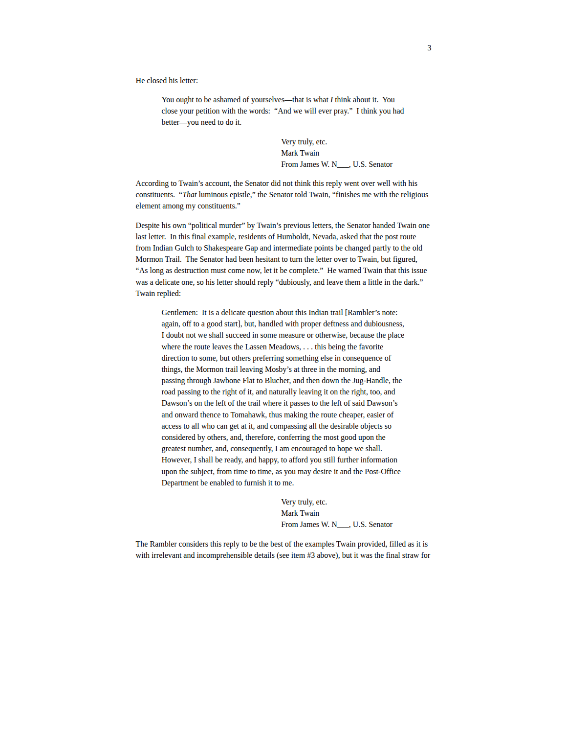3
He closed his letter:
You ought to be ashamed of yourselves—that is what I think about it. You close your petition with the words: “And we will ever pray.” I think you had better—you need to do it.
Very truly, etc.
Mark Twain
From James W. N___, U.S. Senator
According to Twain’s account, the Senator did not think this reply went over well with his constituents. “That luminous epistle,” the Senator told Twain, “finishes me with the religious element among my constituents.”
Despite his own “political murder” by Twain’s previous letters, the Senator handed Twain one last letter. In this final example, residents of Humboldt, Nevada, asked that the post route from Indian Gulch to Shakespeare Gap and intermediate points be changed partly to the old Mormon Trail. The Senator had been hesitant to turn the letter over to Twain, but figured, “As long as destruction must come now, let it be complete.” He warned Twain that this issue was a delicate one, so his letter should reply “dubiously, and leave them a little in the dark.” Twain replied:
Gentlemen: It is a delicate question about this Indian trail [Rambler’s note: again, off to a good start], but, handled with proper deftness and dubiousness, I doubt not we shall succeed in some measure or otherwise, because the place where the route leaves the Lassen Meadows, . . . this being the favorite direction to some, but others preferring something else in consequence of things, the Mormon trail leaving Mosby’s at three in the morning, and passing through Jawbone Flat to Blucher, and then down the Jug-Handle, the road passing to the right of it, and naturally leaving it on the right, too, and Dawson’s on the left of the trail where it passes to the left of said Dawson’s and onward thence to Tomahawk, thus making the route cheaper, easier of access to all who can get at it, and compassing all the desirable objects so considered by others, and, therefore, conferring the most good upon the greatest number, and, consequently, I am encouraged to hope we shall. However, I shall be ready, and happy, to afford you still further information upon the subject, from time to time, as you may desire it and the Post-Office Department be enabled to furnish it to me.
Very truly, etc.
Mark Twain
From James W. N___, U.S. Senator
The Rambler considers this reply to be the best of the examples Twain provided, filled as it is with irrelevant and incomprehensible details (see item #3 above), but it was the final straw for